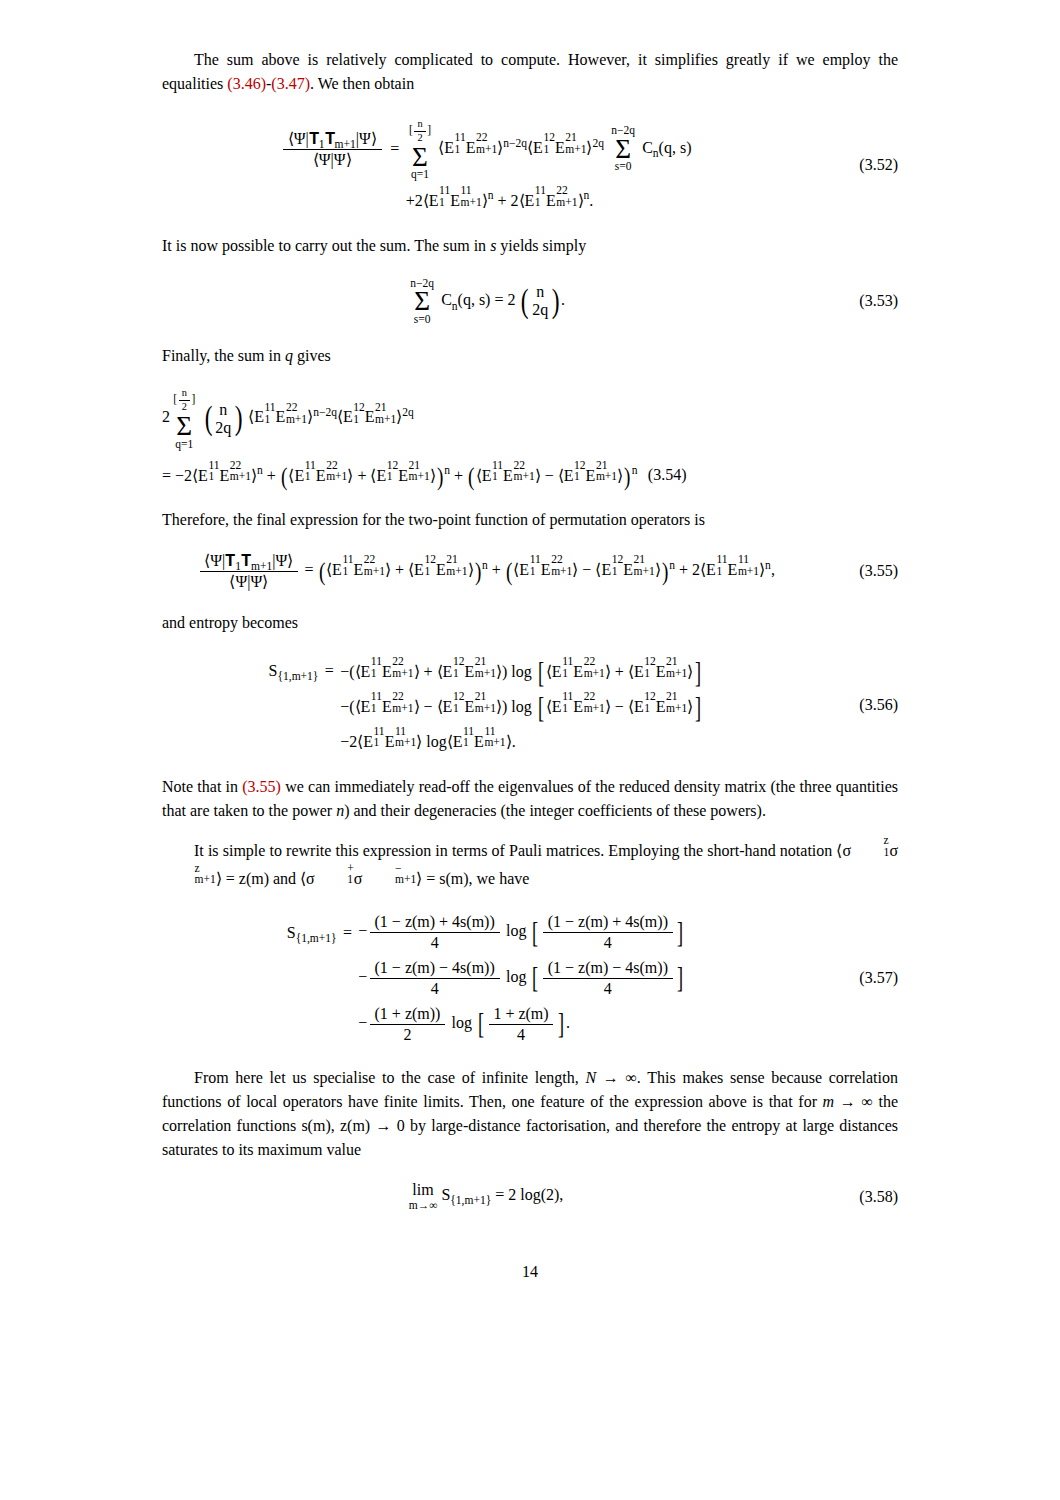The sum above is relatively complicated to compute. However, it simplifies greatly if we employ the equalities (3.46)-(3.47). We then obtain
| ⟨Ψ/𝐓 1 𝐓 m+1 /Ψ⟩ ⟨Ψ/Ψ⟩ | = | [ n 2 ] Σ q=1 ⟨E 11 1 E 22 m+1 ⟩ n−2q ⟨E 12 1 E 21 m+1 ⟩ 2q n−2q Σ s=0 C n (q, s) |
| | | +2⟨E 11 1 E 11 m+1 ⟩ n + 2⟨E 11 1 E 22 m+1 ⟩ n . |
(3.52)
It is now possible to carry out the sum. The sum in s yields simply
n−2q Σs=0 Cn(q, s) = 2 (n 2q).
(3.53)
Finally, the sum in q gives
2[n 2] Σq=1 (n 2q) ⟨E111 E22 m+1⟩n−2q⟨E121 E21 m+1⟩2q
= −2⟨E111 E22 m+1⟩n + (⟨E111 E22 m+1⟩ + ⟨E121 E21 m+1⟩)n + (⟨E111 E22 m+1⟩ − ⟨E121 E21 m+1⟩)n (3.54)
Therefore, the final expression for the two-point function of permutation operators is
⟨Ψ|𝐓1𝐓m+1|Ψ⟩⟨Ψ|Ψ⟩ = (⟨E111 E22 m+1⟩ + ⟨E121 E21 m+1⟩)n + (⟨E111 E22 m+1⟩ − ⟨E121 E21 m+1⟩)n + 2⟨E111 E11 m+1⟩n,
(3.55)
and entropy becomes
| S {1,m+1} | = | −(⟨E 11 1 E 22 m+1 ⟩ + ⟨E 12 1 E 21 m+1 ⟩) log [ ⟨E 11 1 E 22 m+1 ⟩ + ⟨E 12 1 E 21 m+1 ⟩ ] |
| | | −(⟨E 11 1 E 22 m+1 ⟩ − ⟨E 12 1 E 21 m+1 ⟩) log [ ⟨E 11 1 E 22 m+1 ⟩ − ⟨E 12 1 E 21 m+1 ⟩ ] |
| | | −2⟨E 11 1 E 11 m+1 ⟩ log⟨E 11 1 E 11 m+1 ⟩. |
(3.56)
Note that in (3.55) we can immediately read-off the eigenvalues of the reduced density matrix (the three quantities that are taken to the power n) and their degeneracies (the integer coefficients of these powers).
It is simple to rewrite this expression in terms of Pauli matrices. Employing the short-hand notation ⟨σz 1σzm+1⟩ = z(m) and ⟨σ+1σ−m+1⟩ = s(m), we have
| S {1,m+1} | = | − (1 − z(m) + 4s(m)) 4 log [ (1 − z(m) + 4s(m)) 4 ] |
| | | − (1 − z(m) − 4s(m)) 4 log [ (1 − z(m) − 4s(m)) 4 ] |
| | | − (1 + z(m)) 2 log [ 1 + z(m) 4 ] . |
(3.57)
From here let us specialise to the case of infinite length, N → ∞. This makes sense because correlation functions of local operators have finite limits. Then, one feature of the expression above is that for m → ∞ the correlation functions s(m), z(m) → 0 by large-distance factorisation, and therefore the entropy at large distances saturates to its maximum value
lim m→∞ S{1,m+1} = 2 log(2),
(3.58)
14